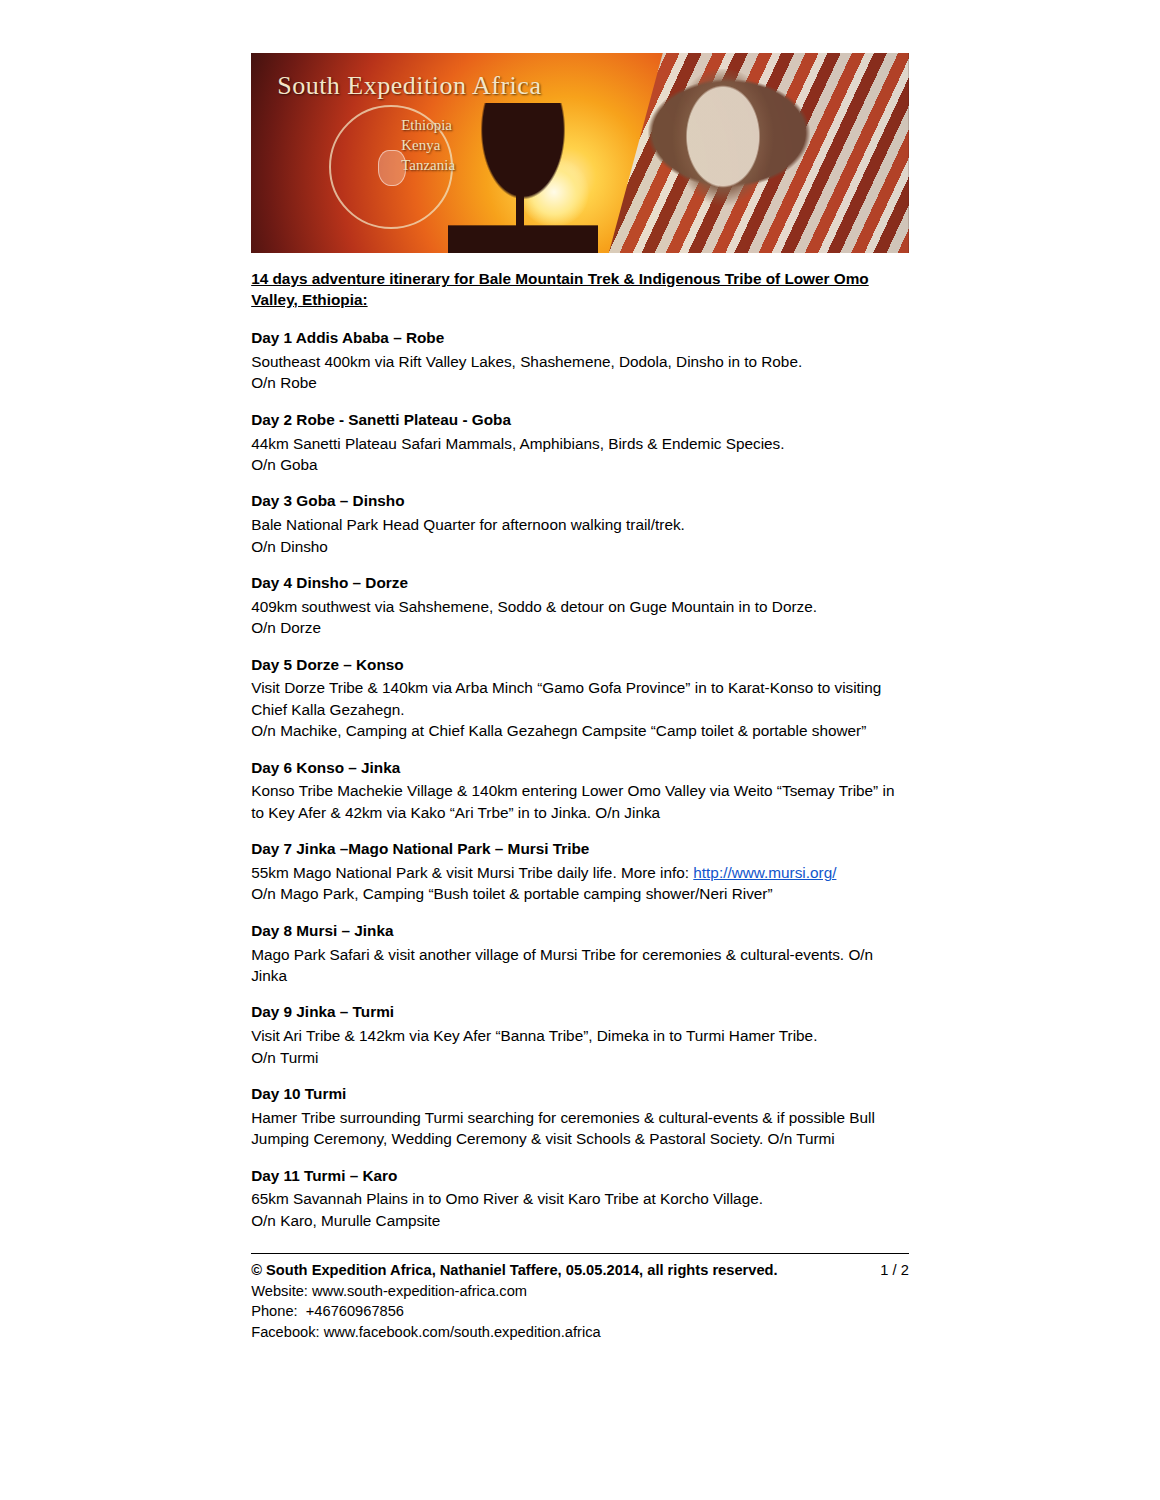South Expedition Africa
Ethiopia
Kenya
Tanzania
14 days adventure itinerary for Bale Mountain Trek & Indigenous Tribe of Lower Omo Valley, Ethiopia:
Day 1 Addis Ababa – Robe
Southeast 400km via Rift Valley Lakes, Shashemene, Dodola, Dinsho in to Robe.
O/n Robe
Day 2 Robe - Sanetti Plateau - Goba
44km Sanetti Plateau Safari Mammals, Amphibians, Birds & Endemic Species.
O/n Goba
Day 3 Goba – Dinsho
Bale National Park Head Quarter for afternoon walking trail/trek.
O/n Dinsho
Day 4 Dinsho – Dorze
409km southwest via Sahshemene, Soddo & detour on Guge Mountain in to Dorze.
O/n Dorze
Day 5 Dorze – Konso
Visit Dorze Tribe & 140km via Arba Minch “Gamo Gofa Province” in to Karat-Konso to visiting Chief Kalla Gezahegn.
O/n Machike, Camping at Chief Kalla Gezahegn Campsite “Camp toilet & portable shower”
Day 6 Konso – Jinka
Konso Tribe Machekie Village & 140km entering Lower Omo Valley via Weito “Tsemay Tribe” in to Key Afer & 42km via Kako “Ari Trbe” in to Jinka. O/n Jinka
Day 7 Jinka –Mago National Park – Mursi Tribe
55km Mago National Park & visit Mursi Tribe daily life. More info: http://www.mursi.org/
O/n Mago Park, Camping “Bush toilet & portable camping shower/Neri River”
Day 8 Mursi – Jinka
Mago Park Safari & visit another village of Mursi Tribe for ceremonies & cultural-events. O/n Jinka
Day 9 Jinka – Turmi
Visit Ari Tribe & 142km via Key Afer “Banna Tribe”, Dimeka in to Turmi Hamer Tribe.
O/n Turmi
Day 10 Turmi
Hamer Tribe surrounding Turmi searching for ceremonies & cultural-events & if possible Bull Jumping Ceremony, Wedding Ceremony & visit Schools & Pastoral Society. O/n Turmi
Day 11 Turmi – Karo
65km Savannah Plains in to Omo River & visit Karo Tribe at Korcho Village.
O/n Karo, Murulle Campsite
© South Expedition Africa, Nathaniel Taffere, 05.05.2014, all rights reserved.
Website: www.south-expedition-africa.com
Phone: +46760967856
Facebook: www.facebook.com/south.expedition.africa
1 / 2